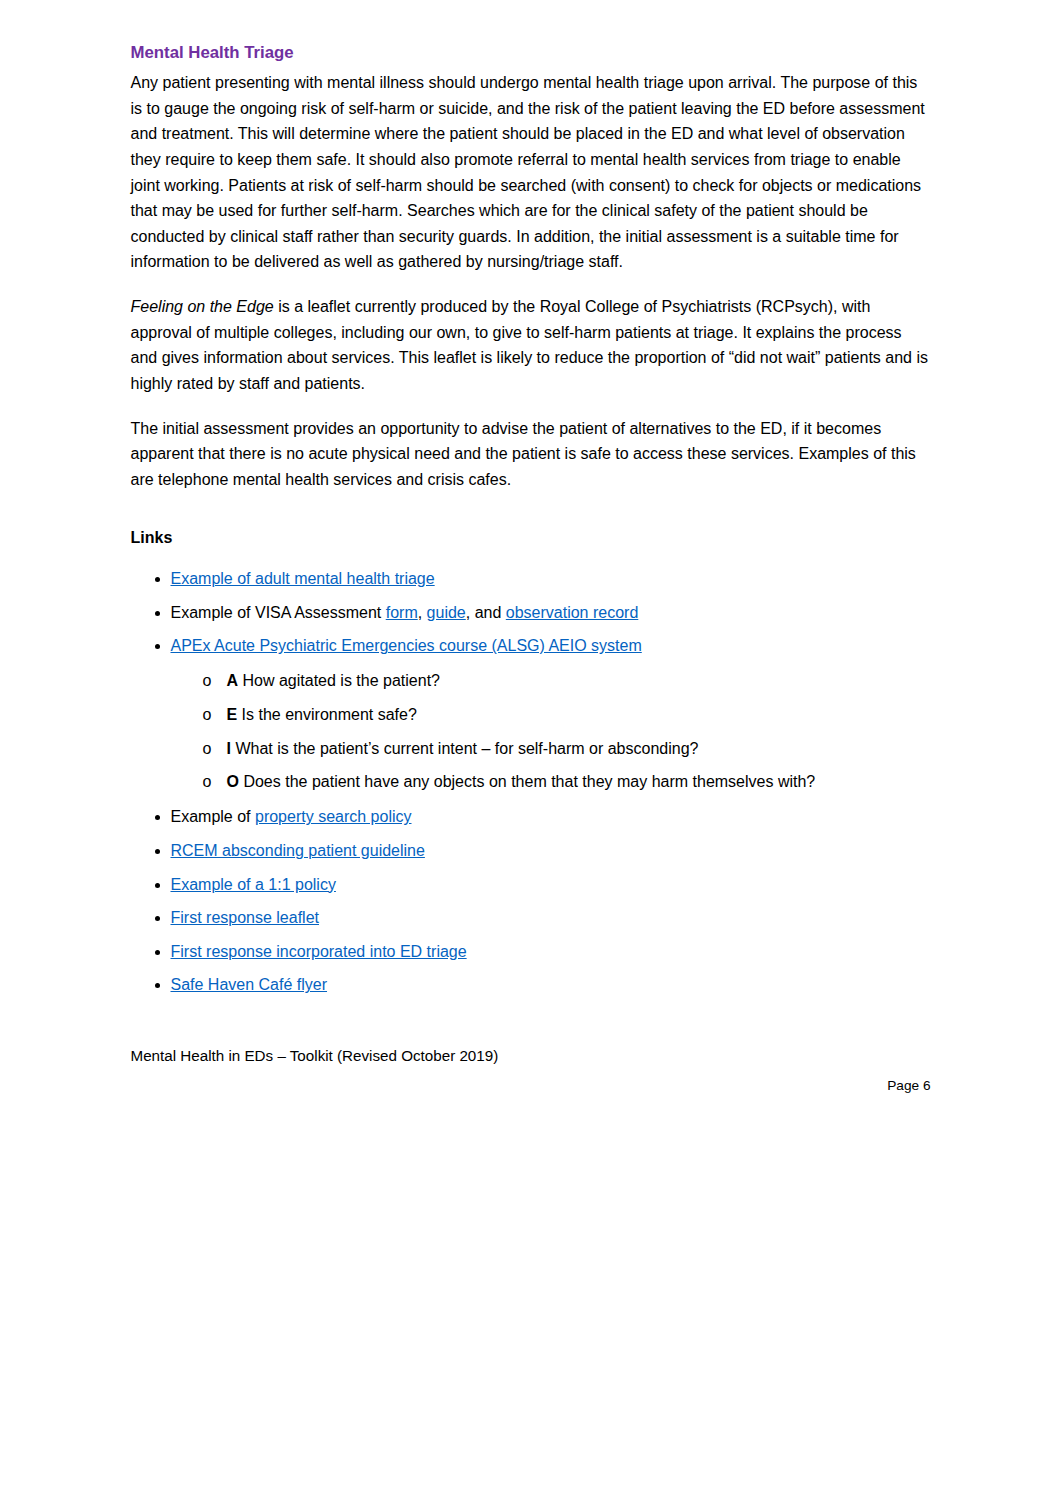Mental Health Triage
Any patient presenting with mental illness should undergo mental health triage upon arrival. The purpose of this is to gauge the ongoing risk of self-harm or suicide, and the risk of the patient leaving the ED before assessment and treatment. This will determine where the patient should be placed in the ED and what level of observation they require to keep them safe. It should also promote referral to mental health services from triage to enable joint working. Patients at risk of self-harm should be searched (with consent) to check for objects or medications that may be used for further self-harm. Searches which are for the clinical safety of the patient should be conducted by clinical staff rather than security guards. In addition, the initial assessment is a suitable time for information to be delivered as well as gathered by nursing/triage staff.
Feeling on the Edge is a leaflet currently produced by the Royal College of Psychiatrists (RCPsych), with approval of multiple colleges, including our own, to give to self-harm patients at triage. It explains the process and gives information about services. This leaflet is likely to reduce the proportion of “did not wait” patients and is highly rated by staff and patients.
The initial assessment provides an opportunity to advise the patient of alternatives to the ED, if it becomes apparent that there is no acute physical need and the patient is safe to access these services. Examples of this are telephone mental health services and crisis cafes.
Links
Example of adult mental health triage
Example of VISA Assessment form, guide, and observation record
APEx Acute Psychiatric Emergencies course (ALSG) AEIO system
A How agitated is the patient?
E Is the environment safe?
I What is the patient’s current intent – for self-harm or absconding?
O Does the patient have any objects on them that they may harm themselves with?
Example of property search policy
RCEM absconding patient guideline
Example of a 1:1 policy
First response leaflet
First response incorporated into ED triage
Safe Haven Café flyer
Mental Health in EDs – Toolkit (Revised October 2019)
Page 6